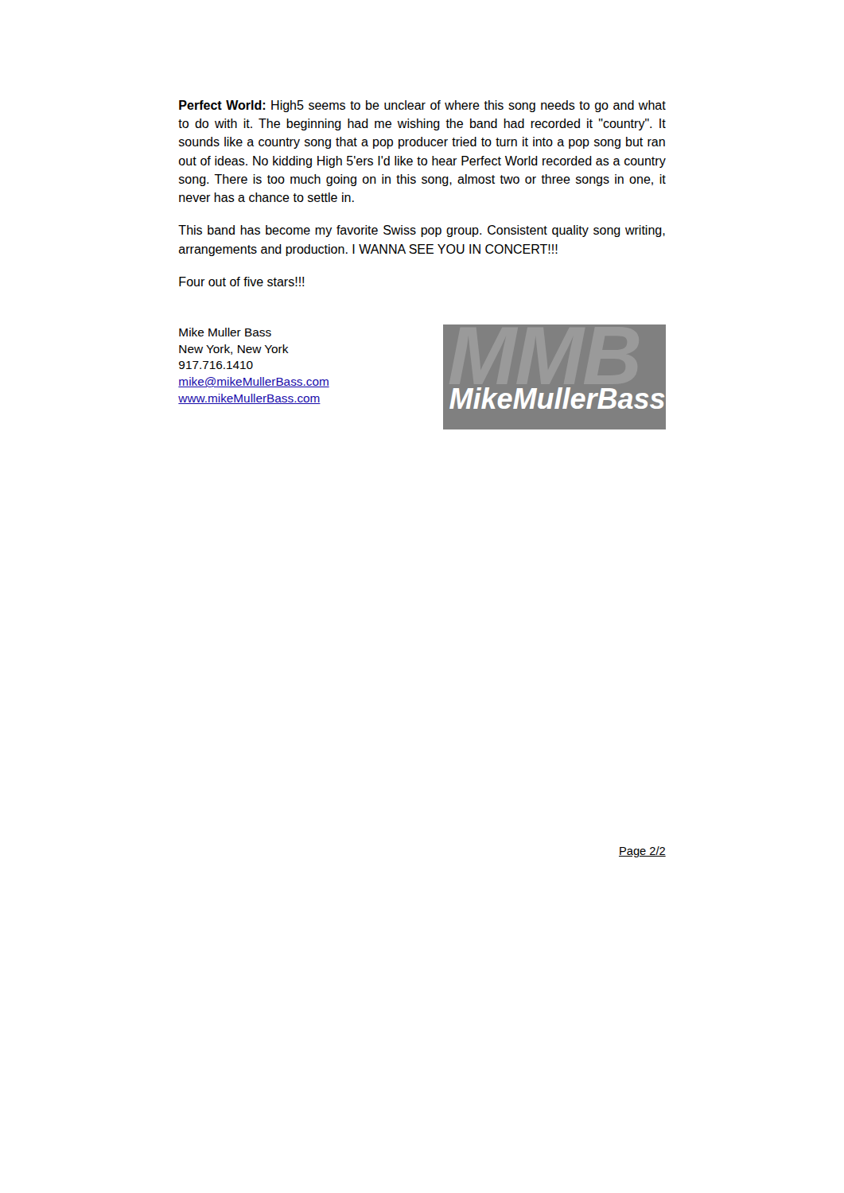Perfect World: High5 seems to be unclear of where this song needs to go and what to do with it. The beginning had me wishing the band had recorded it "country". It sounds like a country song that a pop producer tried to turn it into a pop song but ran out of ideas. No kidding High 5'ers I'd like to hear Perfect World recorded as a country song. There is too much going on in this song, almost two or three songs in one, it never has a chance to settle in.
This band has become my favorite Swiss pop group. Consistent quality song writing, arrangements and production. I WANNA SEE YOU IN CONCERT!!!
Four out of five stars!!!
Mike Muller Bass
New York, New York
917.716.1410
mike@mikeMullerBass.com
www.mikeMullerBass.com
MMB
MikeMullerBass
Page 2/2